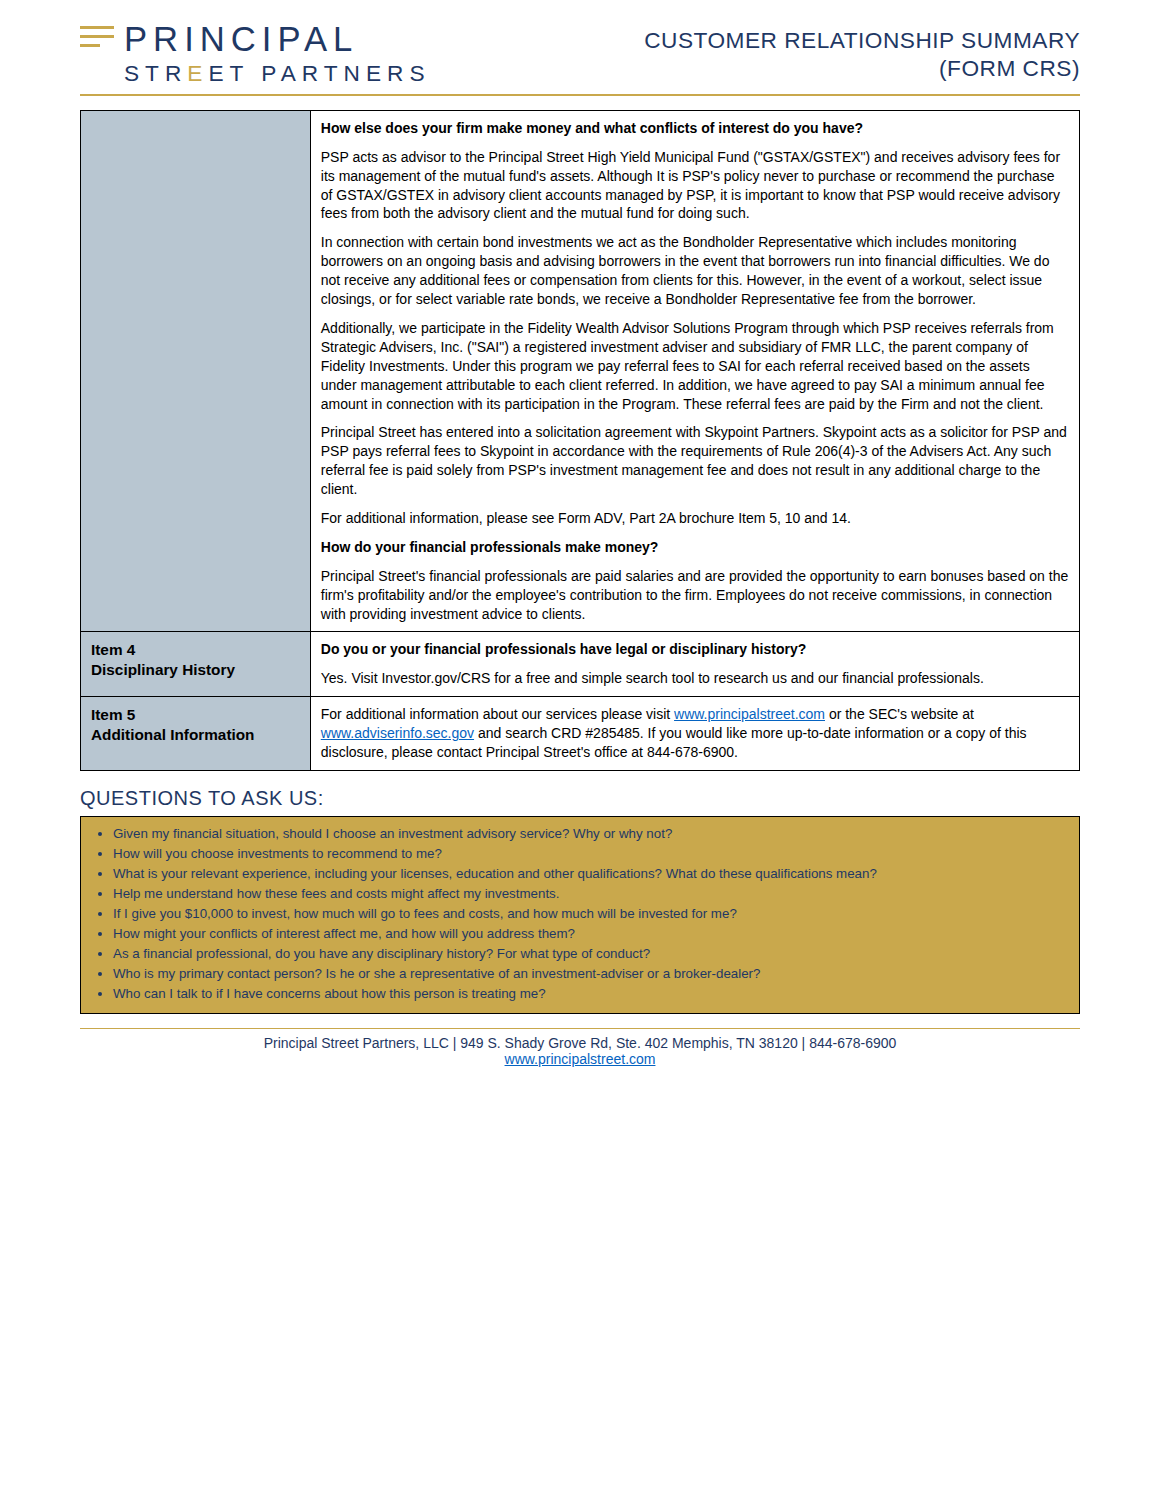PRINCIPAL
STREET PARTNERS
CUSTOMER RELATIONSHIP SUMMARY
(FORM CRS)
| | How else does your firm make money and what conflicts of interest do you have? PSP acts as advisor to the Principal Street High Yield Municipal Fund ("GSTAX/GSTEX") and receives advisory fees for its management of the mutual fund's assets. Although It is PSP's policy never to purchase or recommend the purchase of GSTAX/GSTEX in advisory client accounts managed by PSP, it is important to know that PSP would receive advisory fees from both the advisory client and the mutual fund for doing such. In connection with certain bond investments we act as the Bondholder Representative which includes monitoring borrowers on an ongoing basis and advising borrowers in the event that borrowers run into financial difficulties. We do not receive any additional fees or compensation from clients for this. However, in the event of a workout, select issue closings, or for select variable rate bonds, we receive a Bondholder Representative fee from the borrower. Additionally, we participate in the Fidelity Wealth Advisor Solutions Program through which PSP receives referrals from Strategic Advisers, Inc. ("SAI") a registered investment adviser and subsidiary of FMR LLC, the parent company of Fidelity Investments. Under this program we pay referral fees to SAI for each referral received based on the assets under management attributable to each client referred. In addition, we have agreed to pay SAI a minimum annual fee amount in connection with its participation in the Program. These referral fees are paid by the Firm and not the client. Principal Street has entered into a solicitation agreement with Skypoint Partners. Skypoint acts as a solicitor for PSP and PSP pays referral fees to Skypoint in accordance with the requirements of Rule 206(4)-3 of the Advisers Act. Any such referral fee is paid solely from PSP's investment management fee and does not result in any additional charge to the client. For additional information, please see Form ADV, Part 2A brochure Item 5, 10 and 14. How do your financial professionals make money? Principal Street's financial professionals are paid salaries and are provided the opportunity to earn bonuses based on the firm's profitability and/or the employee's contribution to the firm. Employees do not receive commissions, in connection with providing investment advice to clients. |
| Item 4 Disciplinary History | Do you or your financial professionals have legal or disciplinary history? Yes. Visit Investor.gov/CRS for a free and simple search tool to research us and our financial professionals. |
| Item 5 Additional Information | For additional information about our services please visit www.principalstreet.com or the SEC's website at www.adviserinfo.sec.gov and search CRD #285485. If you would like more up-to-date information or a copy of this disclosure, please contact Principal Street's office at 844-678-6900. |
QUESTIONS TO ASK US:
Given my financial situation, should I choose an investment advisory service? Why or why not?
How will you choose investments to recommend to me?
What is your relevant experience, including your licenses, education and other qualifications? What do these qualifications mean?
Help me understand how these fees and costs might affect my investments.
If I give you $10,000 to invest, how much will go to fees and costs, and how much will be invested for me?
How might your conflicts of interest affect me, and how will you address them?
As a financial professional, do you have any disciplinary history? For what type of conduct?
Who is my primary contact person? Is he or she a representative of an investment-adviser or a broker-dealer?
Who can I talk to if I have concerns about how this person is treating me?
Principal Street Partners, LLC | 949 S. Shady Grove Rd, Ste. 402 Memphis, TN 38120 | 844-678-6900
www.principalstreet.com